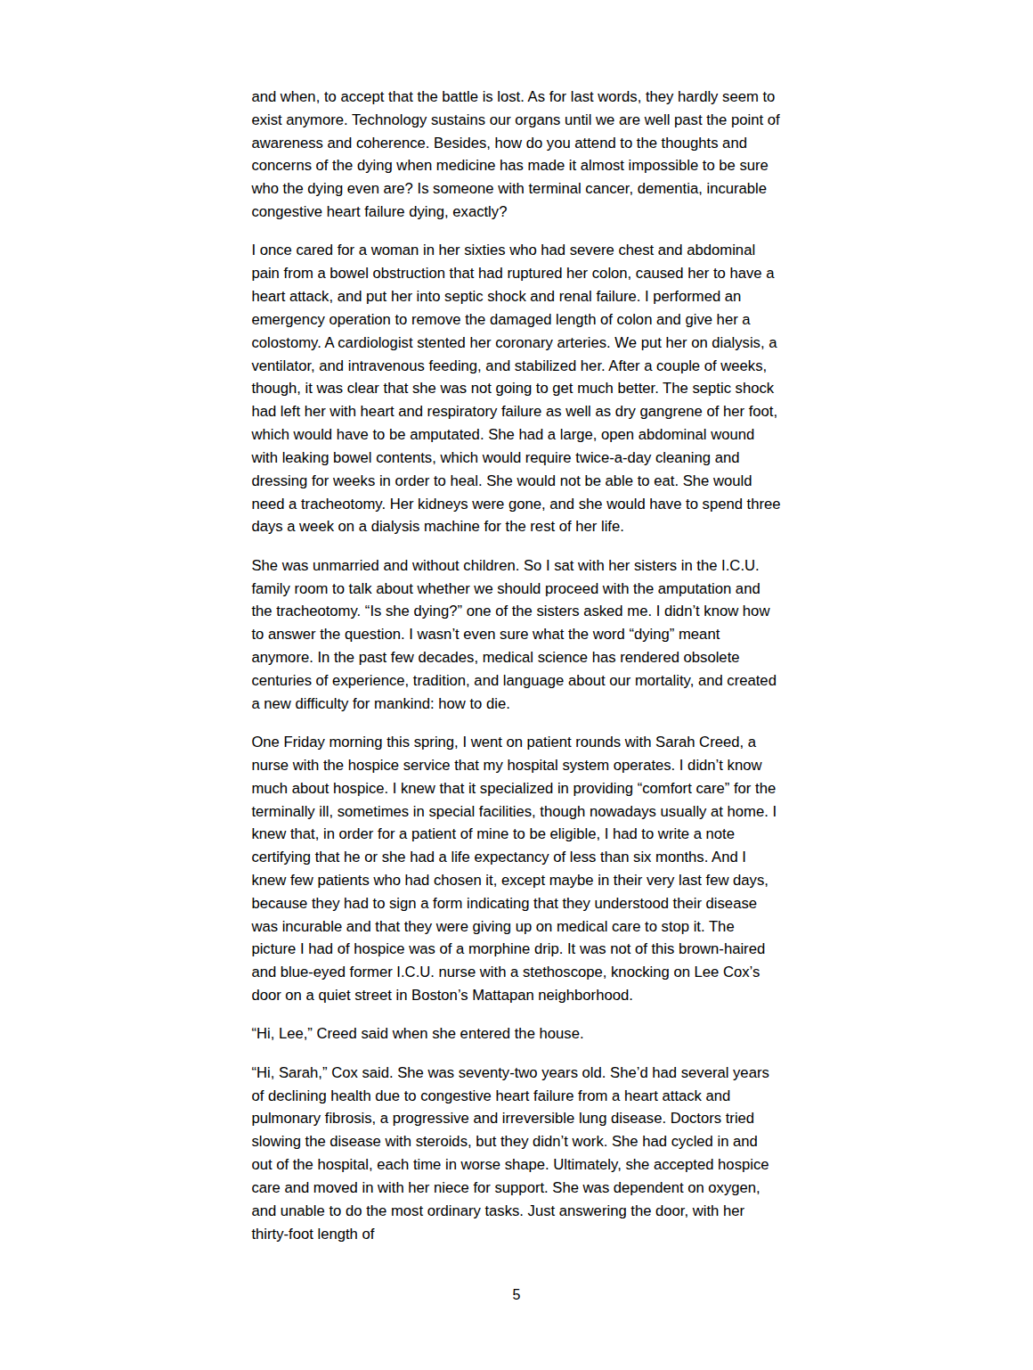and when, to accept that the battle is lost. As for last words, they hardly seem to exist anymore. Technology sustains our organs until we are well past the point of awareness and coherence. Besides, how do you attend to the thoughts and concerns of the dying when medicine has made it almost impossible to be sure who the dying even are? Is someone with terminal cancer, dementia, incurable congestive heart failure dying, exactly?
I once cared for a woman in her sixties who had severe chest and abdominal pain from a bowel obstruction that had ruptured her colon, caused her to have a heart attack, and put her into septic shock and renal failure. I performed an emergency operation to remove the damaged length of colon and give her a colostomy. A cardiologist stented her coronary arteries. We put her on dialysis, a ventilator, and intravenous feeding, and stabilized her. After a couple of weeks, though, it was clear that she was not going to get much better. The septic shock had left her with heart and respiratory failure as well as dry gangrene of her foot, which would have to be amputated. She had a large, open abdominal wound with leaking bowel contents, which would require twice-a-day cleaning and dressing for weeks in order to heal. She would not be able to eat. She would need a tracheotomy. Her kidneys were gone, and she would have to spend three days a week on a dialysis machine for the rest of her life.
She was unmarried and without children. So I sat with her sisters in the I.C.U. family room to talk about whether we should proceed with the amputation and the tracheotomy. “Is she dying?” one of the sisters asked me. I didn’t know how to answer the question. I wasn’t even sure what the word “dying” meant anymore. In the past few decades, medical science has rendered obsolete centuries of experience, tradition, and language about our mortality, and created a new difficulty for mankind: how to die.
One Friday morning this spring, I went on patient rounds with Sarah Creed, a nurse with the hospice service that my hospital system operates. I didn’t know much about hospice. I knew that it specialized in providing “comfort care” for the terminally ill, sometimes in special facilities, though nowadays usually at home. I knew that, in order for a patient of mine to be eligible, I had to write a note certifying that he or she had a life expectancy of less than six months. And I knew few patients who had chosen it, except maybe in their very last few days, because they had to sign a form indicating that they understood their disease was incurable and that they were giving up on medical care to stop it. The picture I had of hospice was of a morphine drip. It was not of this brown-haired and blue-eyed former I.C.U. nurse with a stethoscope, knocking on Lee Cox’s door on a quiet street in Boston’s Mattapan neighborhood.
“Hi, Lee,” Creed said when she entered the house.
“Hi, Sarah,” Cox said. She was seventy-two years old. She’d had several years of declining health due to congestive heart failure from a heart attack and pulmonary fibrosis, a progressive and irreversible lung disease. Doctors tried slowing the disease with steroids, but they didn’t work. She had cycled in and out of the hospital, each time in worse shape. Ultimately, she accepted hospice care and moved in with her niece for support. She was dependent on oxygen, and unable to do the most ordinary tasks. Just answering the door, with her thirty-foot length of
5